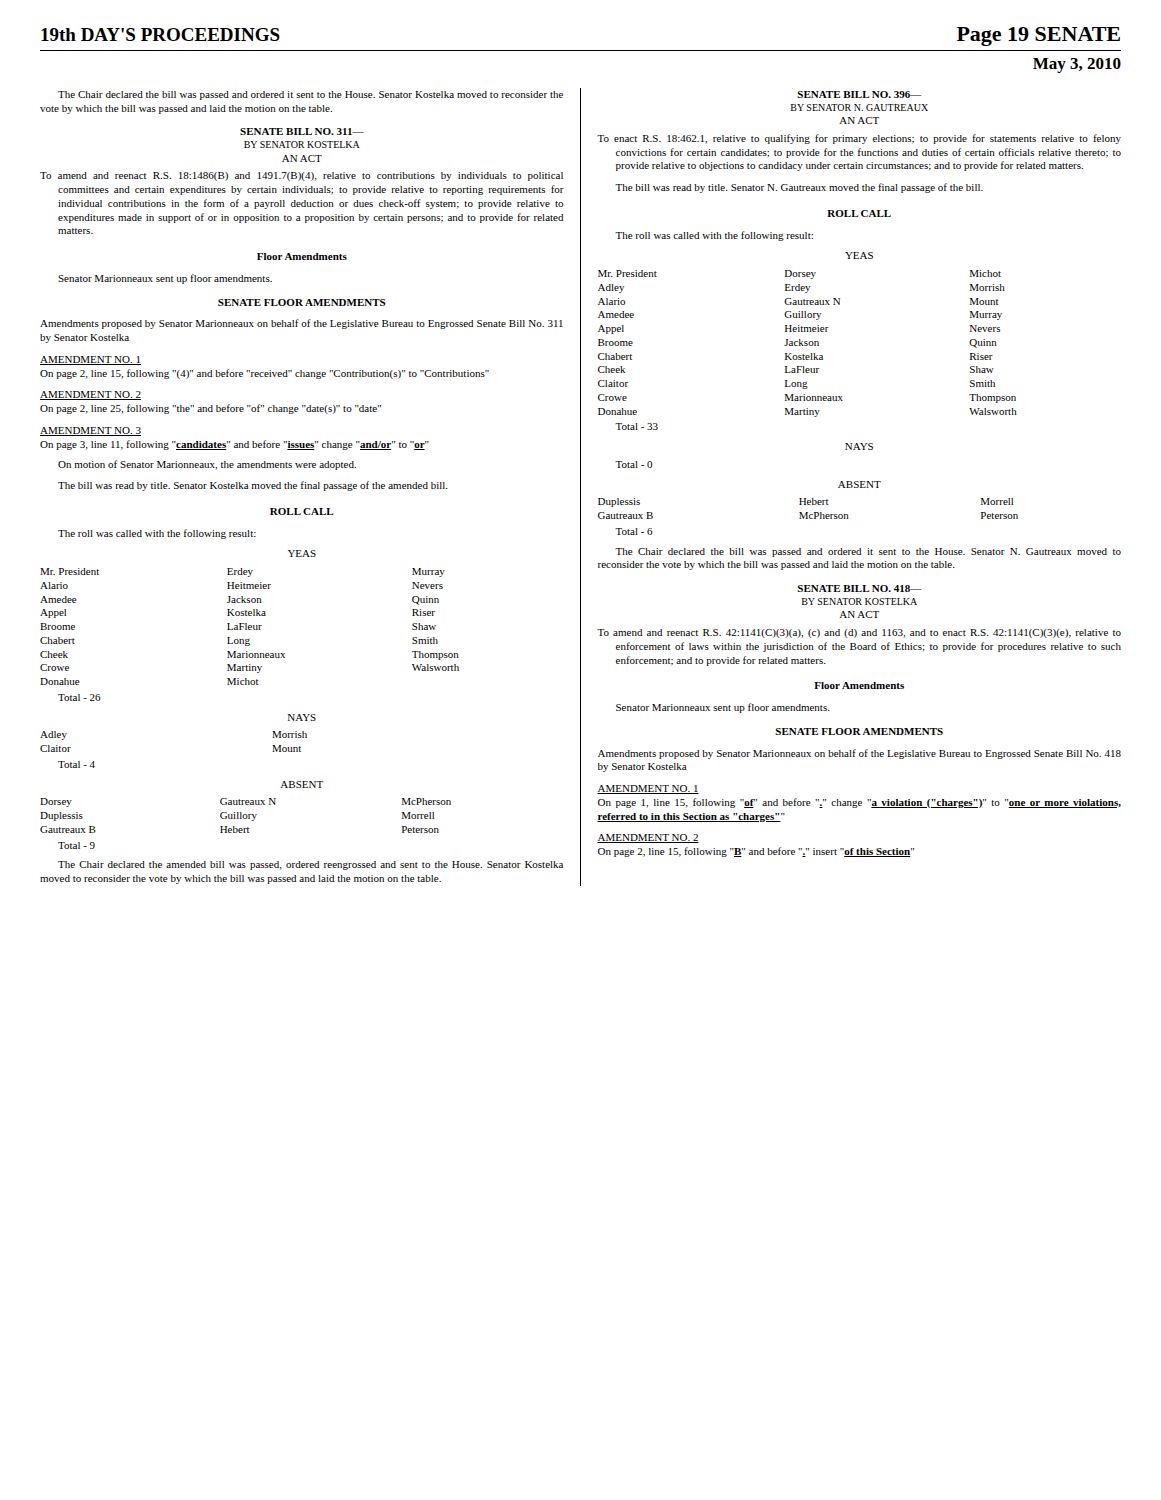19th DAY'S PROCEEDINGS
Page 19 SENATE
May 3, 2010
The Chair declared the bill was passed and ordered it sent to the House. Senator Kostelka moved to reconsider the vote by which the bill was passed and laid the motion on the table.
Senate Bill No. 311—
BY SENATOR KOSTELKA
AN ACT
To amend and reenact R.S. 18:1486(B) and 1491.7(B)(4), relative to contributions by individuals to political committees and certain expenditures by certain individuals; to provide relative to reporting requirements for individual contributions in the form of a payroll deduction or dues check-off system; to provide relative to expenditures made in support of or in opposition to a proposition by certain persons; and to provide for related matters.
Floor Amendments
Senator Marionneaux sent up floor amendments.
SENATE FLOOR AMENDMENTS
Amendments proposed by Senator Marionneaux on behalf of the Legislative Bureau to Engrossed Senate Bill No. 311 by Senator Kostelka
AMENDMENT NO. 1
On page 2, line 15, following "(4)" and before "received" change "Contribution(s)" to "Contributions"
AMENDMENT NO. 2
On page 2, line 25, following "the" and before "of" change "date(s)" to "date"
AMENDMENT NO. 3
On page 3, line 11, following "candidates" and before "issues" change "and/or" to "or"
On motion of Senator Marionneaux, the amendments were adopted.
The bill was read by title. Senator Kostelka moved the final passage of the amended bill.
ROLL CALL
The roll was called with the following result:
YEAS
| Mr. President | Erdey | Murray |
| Alario | Heitmeier | Nevers |
| Amedee | Jackson | Quinn |
| Appel | Kostelka | Riser |
| Broome | LaFleur | Shaw |
| Chabert | Long | Smith |
| Cheek | Marionneaux | Thompson |
| Crowe | Martiny | Walsworth |
| Donahue | Michot | |
Total - 26
NAYS
| Adley | Morrish | |
| Claitor | Mount | |
Total - 4
ABSENT
| Dorsey | Gautreaux N | McPherson |
| Duplessis | Guillory | Morrell |
| Gautreaux B | Hebert | Peterson |
Total - 9
The Chair declared the amended bill was passed, ordered reengrossed and sent to the House. Senator Kostelka moved to reconsider the vote by which the bill was passed and laid the motion on the table.
Senate Bill No. 396—
BY SENATOR N. GAUTREAUX
AN ACT
To enact R.S. 18:462.1, relative to qualifying for primary elections; to provide for statements relative to felony convictions for certain candidates; to provide for the functions and duties of certain officials relative thereto; to provide relative to objections to candidacy under certain circumstances; and to provide for related matters.
The bill was read by title. Senator N. Gautreaux moved the final passage of the bill.
ROLL CALL
The roll was called with the following result:
YEAS
| Mr. President | Dorsey | Michot |
| Adley | Erdey | Morrish |
| Alario | Gautreaux N | Mount |
| Amedee | Guillory | Murray |
| Appel | Heitmeier | Nevers |
| Broome | Jackson | Quinn |
| Chabert | Kostelka | Riser |
| Cheek | LaFleur | Shaw |
| Claitor | Long | Smith |
| Crowe | Marionneaux | Thompson |
| Donahue | Martiny | Walsworth |
Total - 33
NAYS
Total - 0
ABSENT
| Duplessis | Hebert | Morrell |
| Gautreaux B | McPherson | Peterson |
Total - 6
The Chair declared the bill was passed and ordered it sent to the House. Senator N. Gautreaux moved to reconsider the vote by which the bill was passed and laid the motion on the table.
Senate Bill No. 418—
BY SENATOR KOSTELKA
AN ACT
To amend and reenact R.S. 42:1141(C)(3)(a), (c) and (d) and 1163, and to enact R.S. 42:1141(C)(3)(e), relative to enforcement of laws within the jurisdiction of the Board of Ethics; to provide for procedures relative to such enforcement; and to provide for related matters.
Floor Amendments
Senator Marionneaux sent up floor amendments.
SENATE FLOOR AMENDMENTS
Amendments proposed by Senator Marionneaux on behalf of the Legislative Bureau to Engrossed Senate Bill No. 418 by Senator Kostelka
AMENDMENT NO. 1
On page 1, line 15, following "of" and before "." change "a violation ("charges")" to "one or more violations, referred to in this Section as "charges""
AMENDMENT NO. 2
On page 2, line 15, following "B" and before "." insert "of this Section"